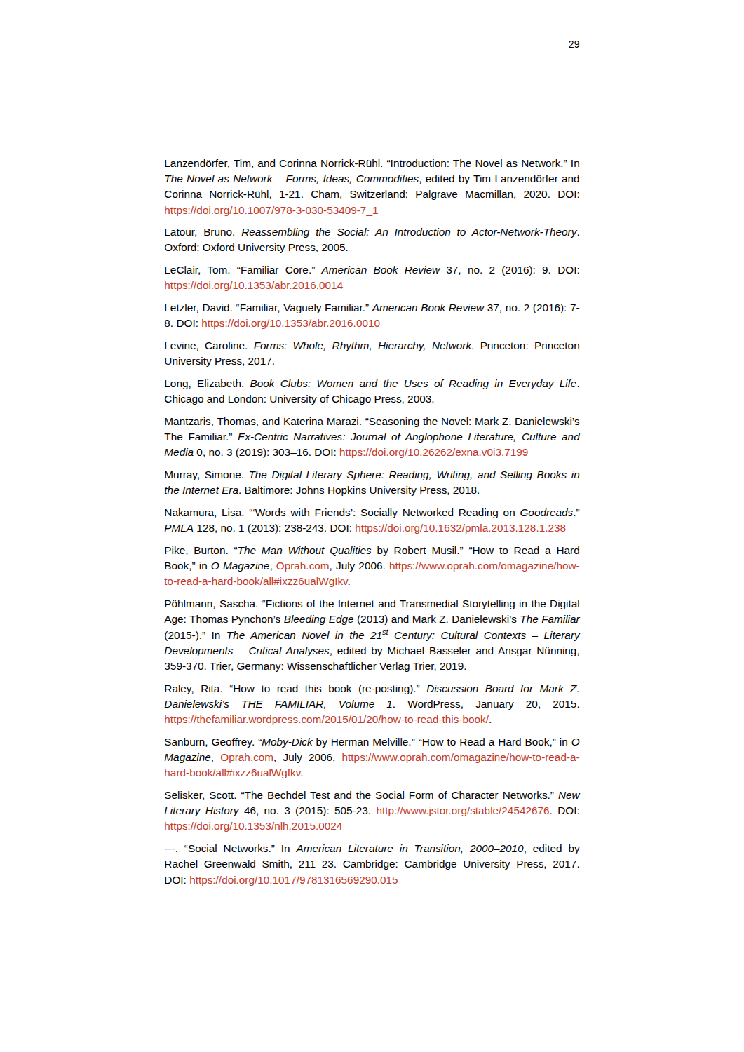29
Lanzendörfer, Tim, and Corinna Norrick-Rühl. “Introduction: The Novel as Network.” In The Novel as Network – Forms, Ideas, Commodities, edited by Tim Lanzendörfer and Corinna Norrick-Rühl, 1-21. Cham, Switzerland: Palgrave Macmillan, 2020. DOI: https://doi.org/10.1007/978-3-030-53409-7_1
Latour, Bruno. Reassembling the Social: An Introduction to Actor-Network-Theory. Oxford: Oxford University Press, 2005.
LeClair, Tom. “Familiar Core.” American Book Review 37, no. 2 (2016): 9. DOI: https://doi.org/10.1353/abr.2016.0014
Letzler, David. “Familiar, Vaguely Familiar.” American Book Review 37, no. 2 (2016): 7-8. DOI: https://doi.org/10.1353/abr.2016.0010
Levine, Caroline. Forms: Whole, Rhythm, Hierarchy, Network. Princeton: Princeton University Press, 2017.
Long, Elizabeth. Book Clubs: Women and the Uses of Reading in Everyday Life. Chicago and London: University of Chicago Press, 2003.
Mantzaris, Thomas, and Katerina Marazi. “Seasoning the Novel: Mark Z. Danielewski’s The Familiar.” Ex-Centric Narratives: Journal of Anglophone Literature, Culture and Media 0, no. 3 (2019): 303–16. DOI: https://doi.org/10.26262/exna.v0i3.7199
Murray, Simone. The Digital Literary Sphere: Reading, Writing, and Selling Books in the Internet Era. Baltimore: Johns Hopkins University Press, 2018.
Nakamura, Lisa. “‘Words with Friends’: Socially Networked Reading on Goodreads.” PMLA 128, no. 1 (2013): 238-243. DOI: https://doi.org/10.1632/pmla.2013.128.1.238
Pike, Burton. “The Man Without Qualities by Robert Musil.” “How to Read a Hard Book,” in O Magazine, Oprah.com, July 2006. https://www.oprah.com/omagazine/how-to-read-a-hard-book/all#ixzz6ualWgIkv.
Pöhlmann, Sascha. “Fictions of the Internet and Transmedial Storytelling in the Digital Age: Thomas Pynchon’s Bleeding Edge (2013) and Mark Z. Danielewski’s The Familiar (2015-).” In The American Novel in the 21st Century: Cultural Contexts – Literary Developments – Critical Analyses, edited by Michael Basseler and Ansgar Nünning, 359-370. Trier, Germany: Wissenschaftlicher Verlag Trier, 2019.
Raley, Rita. “How to read this book (re-posting).” Discussion Board for Mark Z. Danielewski’s THE FAMILIAR, Volume 1. WordPress, January 20, 2015. https://thefamiliar.wordpress.com/2015/01/20/how-to-read-this-book/.
Sanburn, Geoffrey. “Moby-Dick by Herman Melville.” “How to Read a Hard Book,” in O Magazine, Oprah.com, July 2006. https://www.oprah.com/omagazine/how-to-read-a-hard-book/all#ixzz6ualWgIkv.
Selisker, Scott. “The Bechdel Test and the Social Form of Character Networks.” New Literary History 46, no. 3 (2015): 505-23. http://www.jstor.org/stable/24542676. DOI: https://doi.org/10.1353/nlh.2015.0024
---. “Social Networks.” In American Literature in Transition, 2000–2010, edited by Rachel Greenwald Smith, 211–23. Cambridge: Cambridge University Press, 2017. DOI: https://doi.org/10.1017/9781316569290.015